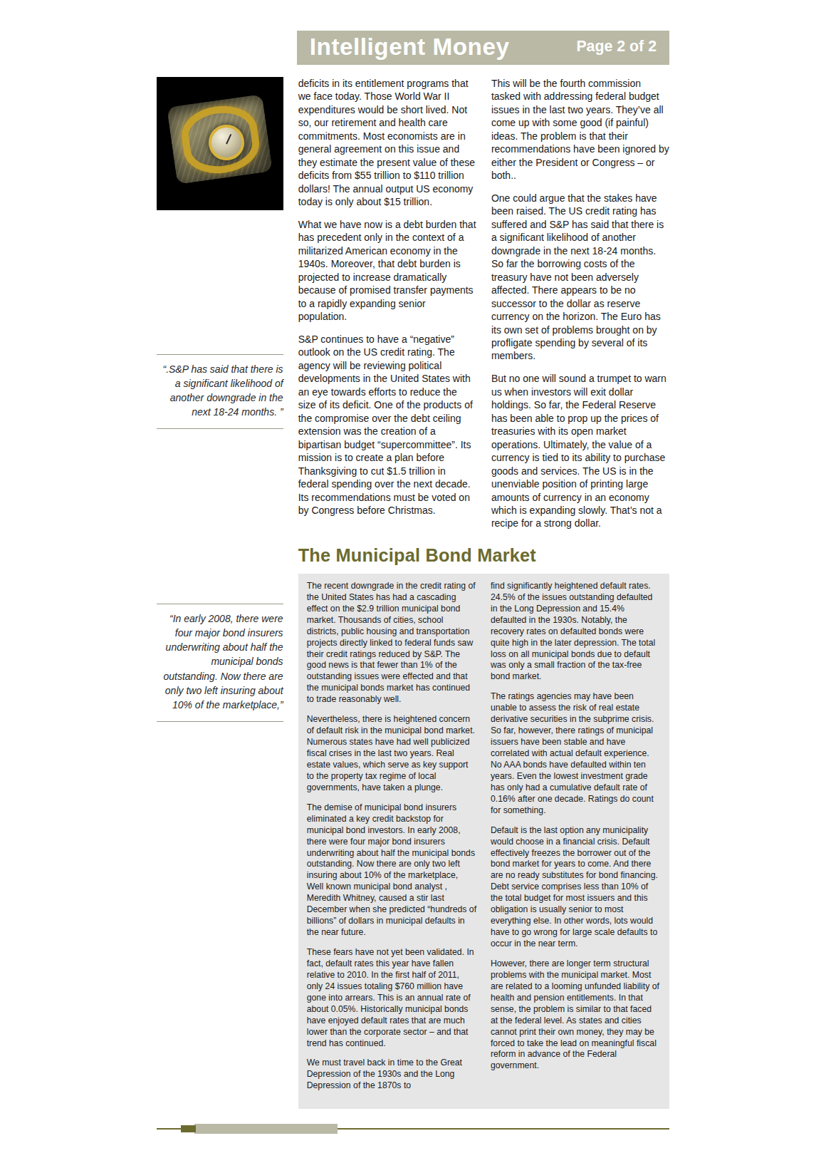Intelligent Money
Page 2 of 2
“.S&P has said that there is a significant likelihood of another downgrade in the next 18-24 months. ”
“In early 2008, there were four major bond insurers underwriting about half the municipal bonds outstanding. Now there are only two left insuring about 10% of the marketplace,”
deficits in its entitlement programs that we face today. Those World War II expenditures would be short lived. Not so, our retirement and health care commitments. Most economists are in general agreement on this issue and they estimate the present value of these deficits from $55 trillion to $110 trillion dollars! The annual output US economy today is only about $15 trillion.
What we have now is a debt burden that has precedent only in the context of a militarized American economy in the 1940s. Moreover, that debt burden is projected to increase dramatically because of promised transfer payments to a rapidly expanding senior population.
S&P continues to have a “negative” outlook on the US credit rating. The agency will be reviewing political developments in the United States with an eye towards efforts to reduce the size of its deficit. One of the products of the compromise over the debt ceiling extension was the creation of a bipartisan budget “supercommittee”. Its mission is to create a plan before Thanksgiving to cut $1.5 trillion in federal spending over the next decade. Its recommendations must be voted on by Congress before Christmas.
This will be the fourth commission tasked with addressing federal budget issues in the last two years. They’ve all come up with some good (if painful) ideas. The problem is that their recommendations have been ignored by either the President or Congress – or both..
One could argue that the stakes have been raised. The US credit rating has suffered and S&P has said that there is a significant likelihood of another downgrade in the next 18-24 months. So far the borrowing costs of the treasury have not been adversely affected. There appears to be no successor to the dollar as reserve currency on the horizon. The Euro has its own set of problems brought on by profligate spending by several of its members.
But no one will sound a trumpet to warn us when investors will exit dollar holdings. So far, the Federal Reserve has been able to prop up the prices of treasuries with its open market operations. Ultimately, the value of a currency is tied to its ability to purchase goods and services. The US is in the unenviable position of printing large amounts of currency in an economy which is expanding slowly. That’s not a recipe for a strong dollar.
The Municipal Bond Market
The recent downgrade in the credit rating of the United States has had a cascading effect on the $2.9 trillion municipal bond market. Thousands of cities, school districts, public housing and transportation projects directly linked to federal funds saw their credit ratings reduced by S&P. The good news is that fewer than 1% of the outstanding issues were effected and that the municipal bonds market has continued to trade reasonably well.
Nevertheless, there is heightened concern of default risk in the municipal bond market. Numerous states have had well publicized fiscal crises in the last two years. Real estate values, which serve as key support to the property tax regime of local governments, have taken a plunge.
The demise of municipal bond insurers eliminated a key credit backstop for municipal bond investors. In early 2008, there were four major bond insurers underwriting about half the municipal bonds outstanding. Now there are only two left insuring about 10% of the marketplace, Well known municipal bond analyst , Meredith Whitney, caused a stir last December when she predicted “hundreds of billions” of dollars in municipal defaults in the near future.
These fears have not yet been validated. In fact, default rates this year have fallen relative to 2010. In the first half of 2011, only 24 issues totaling $760 million have gone into arrears. This is an annual rate of about 0.05%. Historically municipal bonds have enjoyed default rates that are much lower than the corporate sector – and that trend has continued.
We must travel back in time to the Great Depression of the 1930s and the Long Depression of the 1870s to
find significantly heightened default rates. 24.5% of the issues outstanding defaulted in the Long Depression and 15.4% defaulted in the 1930s. Notably, the recovery rates on defaulted bonds were quite high in the later depression. The total loss on all municipal bonds due to default was only a small fraction of the tax-free bond market.
The ratings agencies may have been unable to assess the risk of real estate derivative securities in the subprime crisis. So far, however, there ratings of municipal issuers have been stable and have correlated with actual default experience. No AAA bonds have defaulted within ten years. Even the lowest investment grade has only had a cumulative default rate of 0.16% after one decade. Ratings do count for something.
Default is the last option any municipality would choose in a financial crisis. Default effectively freezes the borrower out of the bond market for years to come. And there are no ready substitutes for bond financing. Debt service comprises less than 10% of the total budget for most issuers and this obligation is usually senior to most everything else. In other words, lots would have to go wrong for large scale defaults to occur in the near term.
However, there are longer term structural problems with the municipal market. Most are related to a looming unfunded liability of health and pension entitlements. In that sense, the problem is similar to that faced at the federal level. As states and cities cannot print their own money, they may be forced to take the lead on meaningful fiscal reform in advance of the Federal government.